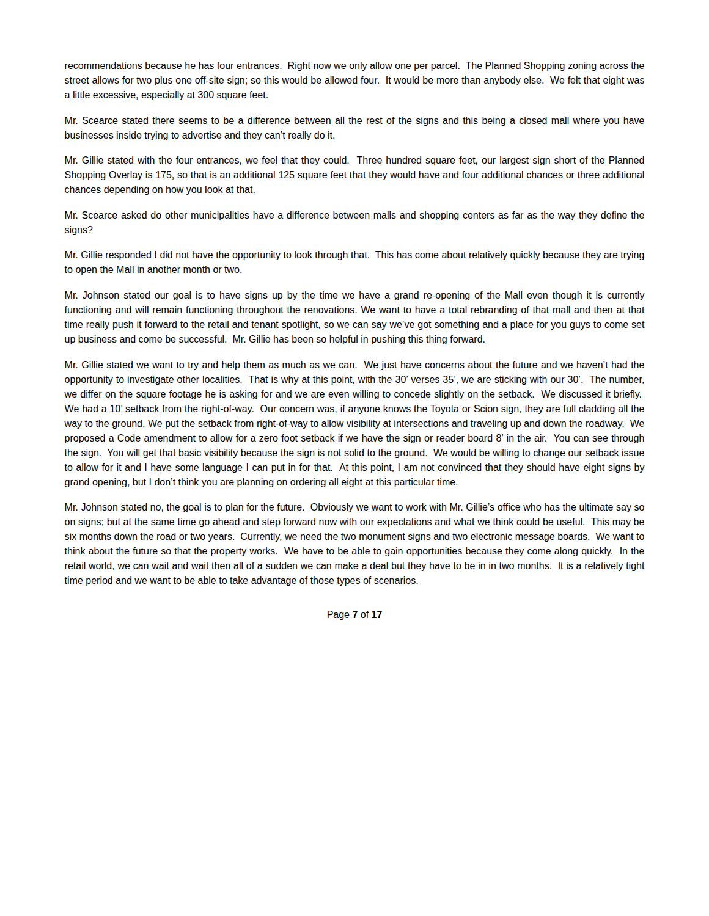recommendations because he has four entrances. Right now we only allow one per parcel. The Planned Shopping zoning across the street allows for two plus one off-site sign; so this would be allowed four. It would be more than anybody else. We felt that eight was a little excessive, especially at 300 square feet.
Mr. Scearce stated there seems to be a difference between all the rest of the signs and this being a closed mall where you have businesses inside trying to advertise and they can’t really do it.
Mr. Gillie stated with the four entrances, we feel that they could. Three hundred square feet, our largest sign short of the Planned Shopping Overlay is 175, so that is an additional 125 square feet that they would have and four additional chances or three additional chances depending on how you look at that.
Mr. Scearce asked do other municipalities have a difference between malls and shopping centers as far as the way they define the signs?
Mr. Gillie responded I did not have the opportunity to look through that. This has come about relatively quickly because they are trying to open the Mall in another month or two.
Mr. Johnson stated our goal is to have signs up by the time we have a grand re-opening of the Mall even though it is currently functioning and will remain functioning throughout the renovations. We want to have a total rebranding of that mall and then at that time really push it forward to the retail and tenant spotlight, so we can say we’ve got something and a place for you guys to come set up business and come be successful. Mr. Gillie has been so helpful in pushing this thing forward.
Mr. Gillie stated we want to try and help them as much as we can. We just have concerns about the future and we haven’t had the opportunity to investigate other localities. That is why at this point, with the 30’ verses 35’, we are sticking with our 30’. The number, we differ on the square footage he is asking for and we are even willing to concede slightly on the setback. We discussed it briefly. We had a 10’ setback from the right-of-way. Our concern was, if anyone knows the Toyota or Scion sign, they are full cladding all the way to the ground. We put the setback from right-of-way to allow visibility at intersections and traveling up and down the roadway. We proposed a Code amendment to allow for a zero foot setback if we have the sign or reader board 8’ in the air. You can see through the sign. You will get that basic visibility because the sign is not solid to the ground. We would be willing to change our setback issue to allow for it and I have some language I can put in for that. At this point, I am not convinced that they should have eight signs by grand opening, but I don’t think you are planning on ordering all eight at this particular time.
Mr. Johnson stated no, the goal is to plan for the future. Obviously we want to work with Mr. Gillie’s office who has the ultimate say so on signs; but at the same time go ahead and step forward now with our expectations and what we think could be useful. This may be six months down the road or two years. Currently, we need the two monument signs and two electronic message boards. We want to think about the future so that the property works. We have to be able to gain opportunities because they come along quickly. In the retail world, we can wait and wait then all of a sudden we can make a deal but they have to be in in two months. It is a relatively tight time period and we want to be able to take advantage of those types of scenarios.
Page 7 of 17